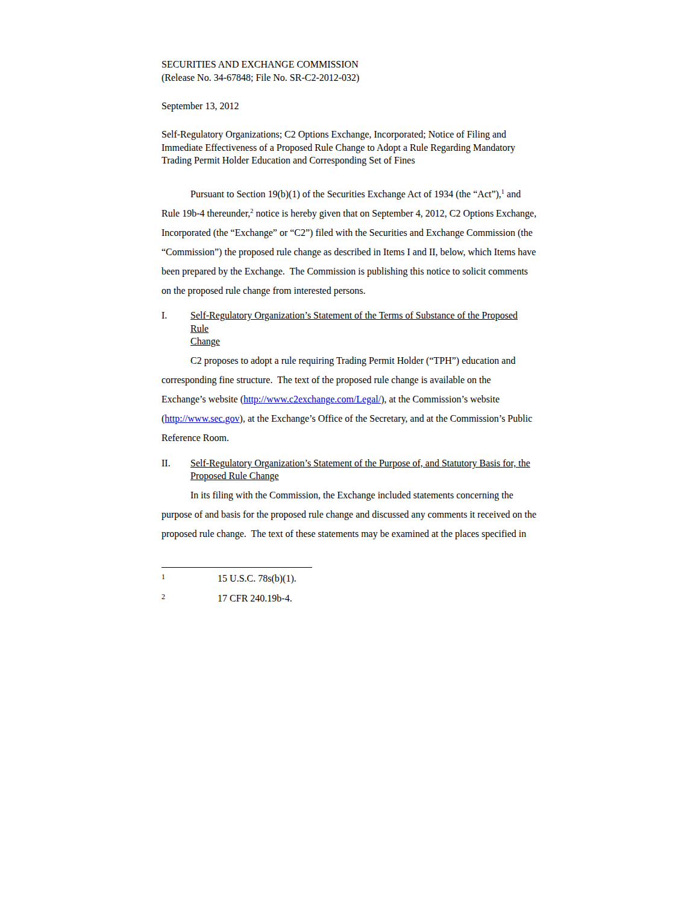SECURITIES AND EXCHANGE COMMISSION
(Release No. 34-67848; File No. SR-C2-2012-032)
September 13, 2012
Self-Regulatory Organizations; C2 Options Exchange, Incorporated; Notice of Filing and Immediate Effectiveness of a Proposed Rule Change to Adopt a Rule Regarding Mandatory Trading Permit Holder Education and Corresponding Set of Fines
Pursuant to Section 19(b)(1) of the Securities Exchange Act of 1934 (the “Act”),1 and Rule 19b-4 thereunder,2 notice is hereby given that on September 4, 2012, C2 Options Exchange, Incorporated (the “Exchange” or “C2”) filed with the Securities and Exchange Commission (the “Commission”) the proposed rule change as described in Items I and II, below, which Items have been prepared by the Exchange. The Commission is publishing this notice to solicit comments on the proposed rule change from interested persons.
I. Self-Regulatory Organization’s Statement of the Terms of Substance of the Proposed RuleChange
C2 proposes to adopt a rule requiring Trading Permit Holder (“TPH”) education and corresponding fine structure. The text of the proposed rule change is available on the Exchange’s website (http://www.c2exchange.com/Legal/), at the Commission’s website (http://www.sec.gov), at the Exchange’s Office of the Secretary, and at the Commission’s Public Reference Room.
II. Self-Regulatory Organization’s Statement of the Purpose of, and Statutory Basis for, theProposed Rule Change
In its filing with the Commission, the Exchange included statements concerning the purpose of and basis for the proposed rule change and discussed any comments it received on the proposed rule change. The text of these statements may be examined at the places specified in
1 15 U.S.C. 78s(b)(1).
2 17 CFR 240.19b-4.